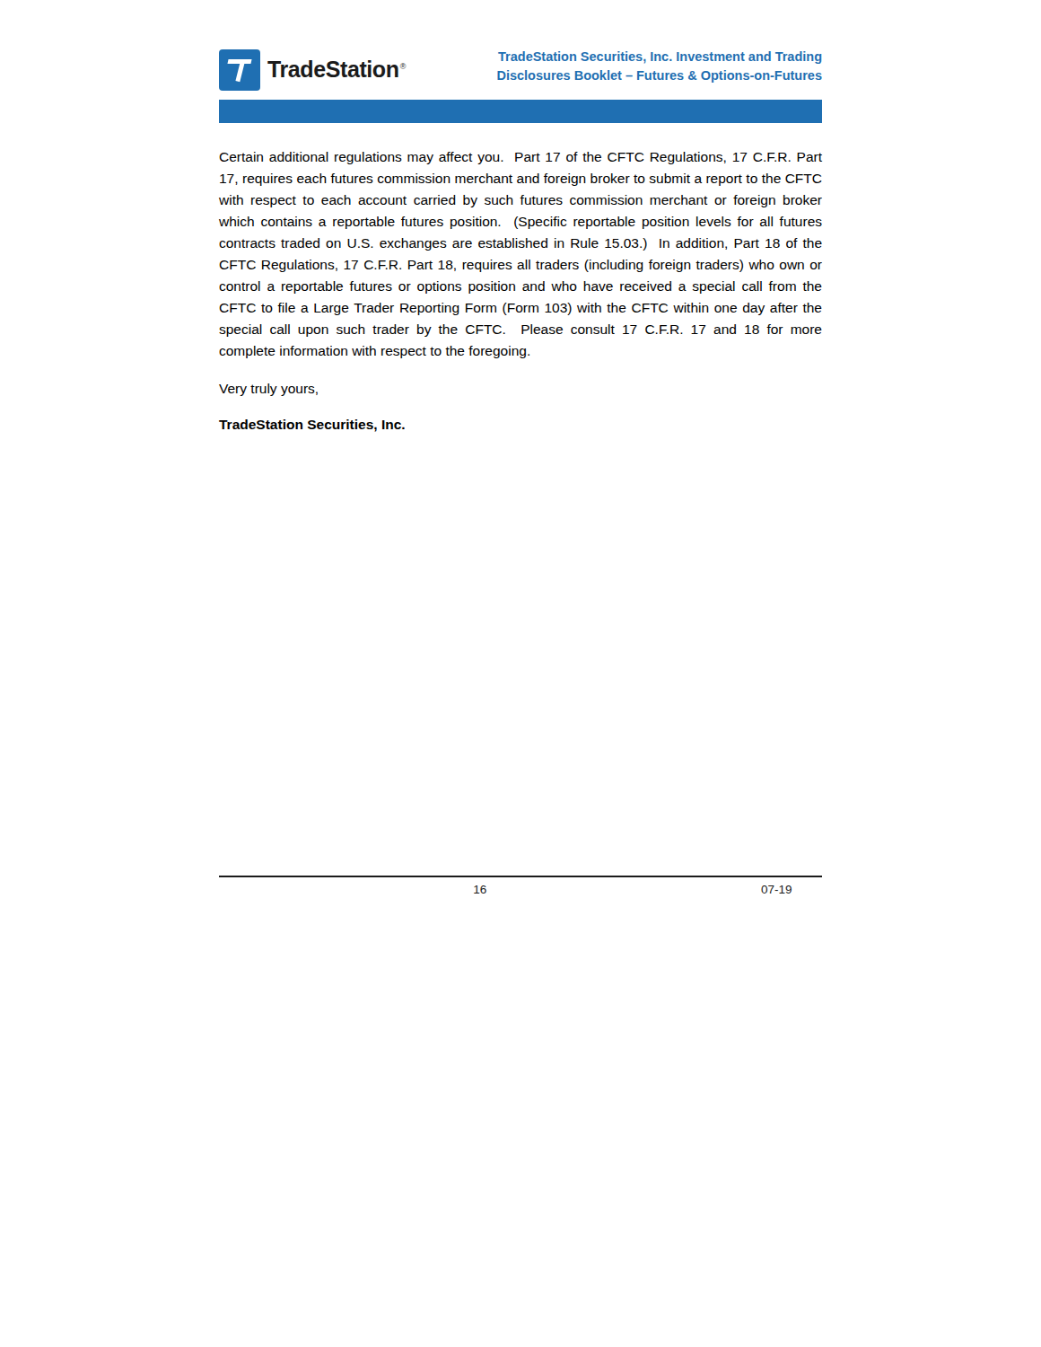TradeStation®
TradeStation Securities, Inc. Investment and Trading
Disclosures Booklet – Futures & Options-on-Futures
Certain additional regulations may affect you. Part 17 of the CFTC Regulations, 17 C.F.R. Part 17, requires each futures commission merchant and foreign broker to submit a report to the CFTC with respect to each account carried by such futures commission merchant or foreign broker which contains a reportable futures position. (Specific reportable position levels for all futures contracts traded on U.S. exchanges are established in Rule 15.03.) In addition, Part 18 of the CFTC Regulations, 17 C.F.R. Part 18, requires all traders (including foreign traders) who own or control a reportable futures or options position and who have received a special call from the CFTC to file a Large Trader Reporting Form (Form 103) with the CFTC within one day after the special call upon such trader by the CFTC. Please consult 17 C.F.R. 17 and 18 for more complete information with respect to the foregoing.
Very truly yours,
TradeStation Securities, Inc.
16 07-19